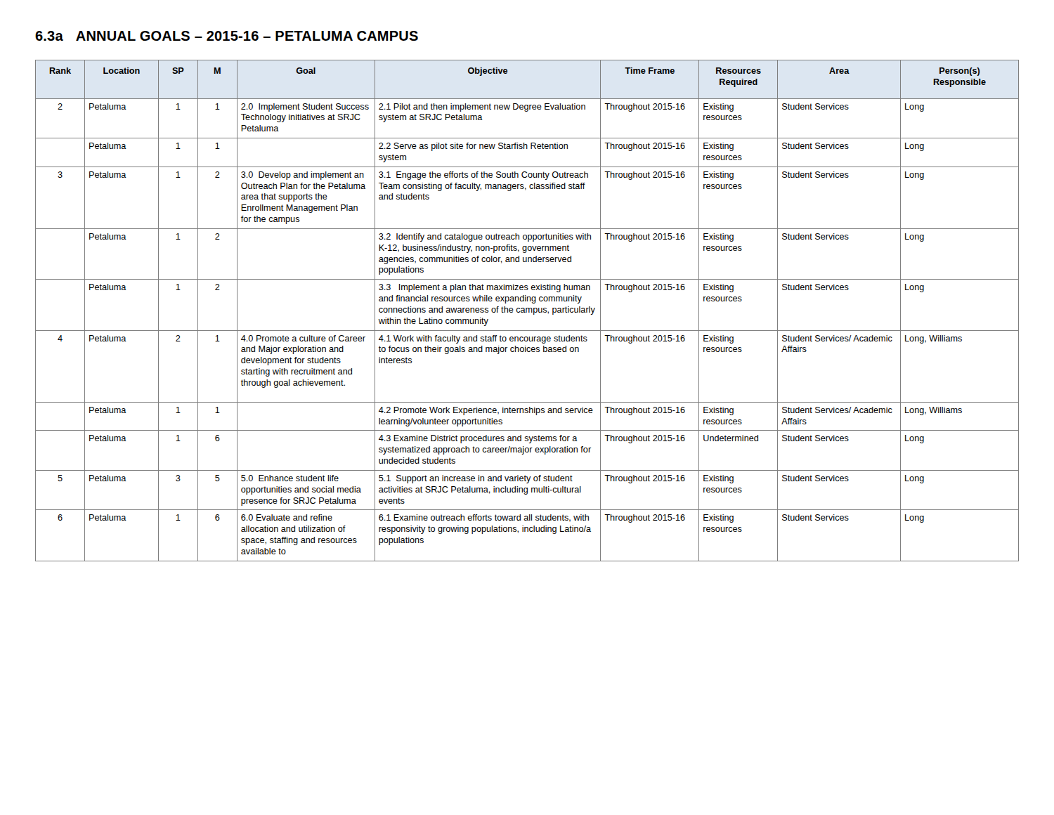6.3a ANNUAL GOALS – 2015-16 – PETALUMA CAMPUS
| Rank | Location | SP | M | Goal | Objective | Time Frame | Resources Required | Area | Person(s) Responsible |
| --- | --- | --- | --- | --- | --- | --- | --- | --- | --- |
| 2 | Petaluma | 1 | 1 | 2.0 Implement Student Success Technology initiatives at SRJC Petaluma | 2.1 Pilot and then implement new Degree Evaluation system at SRJC Petaluma | Throughout 2015-16 | Existing resources | Student Services | Long |
| | Petaluma | 1 | 1 | | 2.2 Serve as pilot site for new Starfish Retention system | Throughout 2015-16 | Existing resources | Student Services | Long |
| 3 | Petaluma | 1 | 2 | 3.0 Develop and implement an Outreach Plan for the Petaluma area that supports the Enrollment Management Plan for the campus | 3.1 Engage the efforts of the South County Outreach Team consisting of faculty, managers, classified staff and students | Throughout 2015-16 | Existing resources | Student Services | Long |
| | Petaluma | 1 | 2 | | 3.2 Identify and catalogue outreach opportunities with K-12, business/industry, non-profits, government agencies, communities of color, and underserved populations | Throughout 2015-16 | Existing resources | Student Services | Long |
| | Petaluma | 1 | 2 | | 3.3 Implement a plan that maximizes existing human and financial resources while expanding community connections and awareness of the campus, particularly within the Latino community | Throughout 2015-16 | Existing resources | Student Services | Long |
| 4 | Petaluma | 2 | 1 | 4.0 Promote a culture of Career and Major exploration and development for students starting with recruitment and through goal achievement. | 4.1 Work with faculty and staff to encourage students to focus on their goals and major choices based on interests | Throughout 2015-16 | Existing resources | Student Services/ Academic Affairs | Long, Williams |
| | Petaluma | 1 | 1 | | 4.2 Promote Work Experience, internships and service learning/volunteer opportunities | Throughout 2015-16 | Existing resources | Student Services/ Academic Affairs | Long, Williams |
| | Petaluma | 1 | 6 | | 4.3 Examine District procedures and systems for a systematized approach to career/major exploration for undecided students | Throughout 2015-16 | Undetermined | Student Services | Long |
| 5 | Petaluma | 3 | 5 | 5.0 Enhance student life opportunities and social media presence for SRJC Petaluma | 5.1 Support an increase in and variety of student activities at SRJC Petaluma, including multi-cultural events | Throughout 2015-16 | Existing resources | Student Services | Long |
| 6 | Petaluma | 1 | 6 | 6.0 Evaluate and refine allocation and utilization of space, staffing and resources available to | 6.1 Examine outreach efforts toward all students, with responsivity to growing populations, including Latino/a populations | Throughout 2015-16 | Existing resources | Student Services | Long |